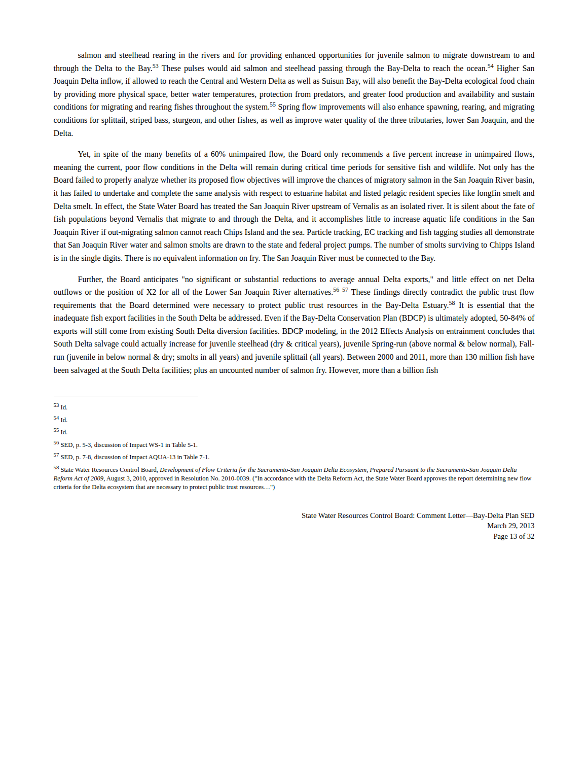salmon and steelhead rearing in the rivers and for providing enhanced opportunities for juvenile salmon to migrate downstream to and through the Delta to the Bay.53 These pulses would aid salmon and steelhead passing through the Bay-Delta to reach the ocean.54 Higher San Joaquin Delta inflow, if allowed to reach the Central and Western Delta as well as Suisun Bay, will also benefit the Bay-Delta ecological food chain by providing more physical space, better water temperatures, protection from predators, and greater food production and availability and sustain conditions for migrating and rearing fishes throughout the system.55 Spring flow improvements will also enhance spawning, rearing, and migrating conditions for splittail, striped bass, sturgeon, and other fishes, as well as improve water quality of the three tributaries, lower San Joaquin, and the Delta.
Yet, in spite of the many benefits of a 60% unimpaired flow, the Board only recommends a five percent increase in unimpaired flows, meaning the current, poor flow conditions in the Delta will remain during critical time periods for sensitive fish and wildlife. Not only has the Board failed to properly analyze whether its proposed flow objectives will improve the chances of migratory salmon in the San Joaquin River basin, it has failed to undertake and complete the same analysis with respect to estuarine habitat and listed pelagic resident species like longfin smelt and Delta smelt. In effect, the State Water Board has treated the San Joaquin River upstream of Vernalis as an isolated river. It is silent about the fate of fish populations beyond Vernalis that migrate to and through the Delta, and it accomplishes little to increase aquatic life conditions in the San Joaquin River if out-migrating salmon cannot reach Chips Island and the sea. Particle tracking, EC tracking and fish tagging studies all demonstrate that San Joaquin River water and salmon smolts are drawn to the state and federal project pumps. The number of smolts surviving to Chipps Island is in the single digits. There is no equivalent information on fry. The San Joaquin River must be connected to the Bay.
Further, the Board anticipates "no significant or substantial reductions to average annual Delta exports," and little effect on net Delta outflows or the position of X2 for all of the Lower San Joaquin River alternatives.56 57 These findings directly contradict the public trust flow requirements that the Board determined were necessary to protect public trust resources in the Bay-Delta Estuary.58 It is essential that the inadequate fish export facilities in the South Delta be addressed. Even if the Bay-Delta Conservation Plan (BDCP) is ultimately adopted, 50-84% of exports will still come from existing South Delta diversion facilities. BDCP modeling, in the 2012 Effects Analysis on entrainment concludes that South Delta salvage could actually increase for juvenile steelhead (dry & critical years), juvenile Spring-run (above normal & below normal), Fall-run (juvenile in below normal & dry; smolts in all years) and juvenile splittail (all years). Between 2000 and 2011, more than 130 million fish have been salvaged at the South Delta facilities; plus an uncounted number of salmon fry. However, more than a billion fish
53 Id.
54 Id.
55 Id.
56 SED, p. 5-3, discussion of Impact WS-1 in Table 5-1.
57 SED, p. 7-8, discussion of Impact AQUA-13 in Table 7-1.
58 State Water Resources Control Board, Development of Flow Criteria for the Sacramento-San Joaquin Delta Ecosystem, Prepared Pursuant to the Sacramento-San Joaquin Delta Reform Act of 2009, August 3, 2010, approved in Resolution No. 2010-0039. ("In accordance with the Delta Reform Act, the State Water Board approves the report determining new flow criteria for the Delta ecosystem that are necessary to protect public trust resources…")
State Water Resources Control Board: Comment Letter—Bay-Delta Plan SED
March 29, 2013
Page 13 of 32